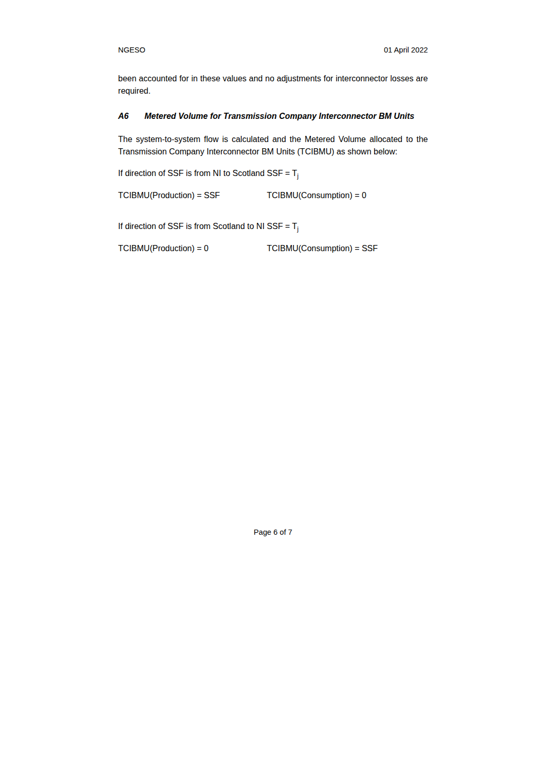NGESO 01 April 2022
been accounted for in these values and no adjustments for interconnector losses are required.
A6 Metered Volume for Transmission Company Interconnector BM Units
The system-to-system flow is calculated and the Metered Volume allocated to the Transmission Company Interconnector BM Units (TCIBMU) as shown below:
If direction of SSF is from NI to Scotland SSF = Tj
TCIBMU(Production) = SSF
TCIBMU(Consumption) = 0
If direction of SSF is from Scotland to NI SSF = Tj
TCIBMU(Production) = 0
TCIBMU(Consumption) = SSF
Page 6 of 7